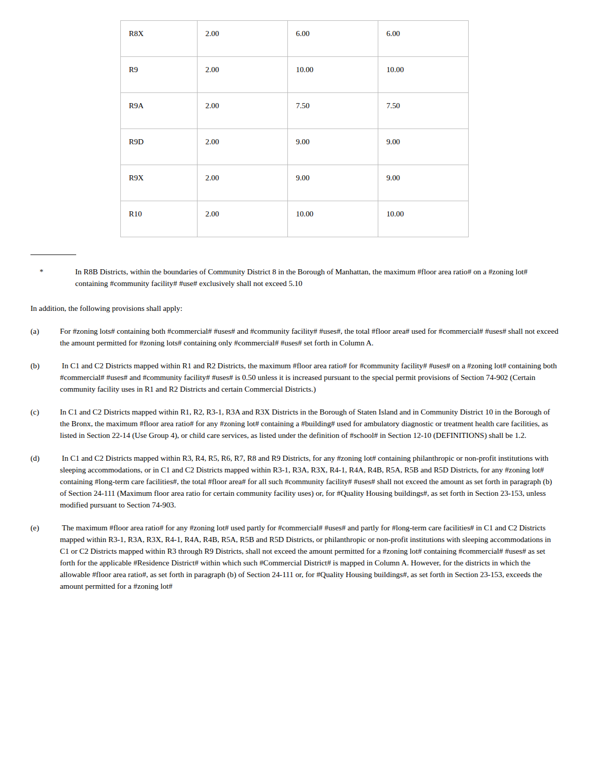| R8X | 2.00 | 6.00 | 6.00 |
| R9 | 2.00 | 10.00 | 10.00 |
| R9A | 2.00 | 7.50 | 7.50 |
| R9D | 2.00 | 9.00 | 9.00 |
| R9X | 2.00 | 9.00 | 9.00 |
| R10 | 2.00 | 10.00 | 10.00 |
*
In R8B Districts, within the boundaries of Community District 8 in the Borough of Manhattan, the maximum #floor area ratio# on a #zoning lot# containing #community facility# #use# exclusively shall not exceed 5.10
In addition, the following provisions shall apply:
(a)
For #zoning lots# containing both #commercial# #uses# and #community facility# #uses#, the total #floor area# used for #commercial# #uses# shall not exceed the amount permitted for #zoning lots# containing only #commercial# #uses# set forth in Column A.
(b)
In C1 and C2 Districts mapped within R1 and R2 Districts, the maximum #floor area ratio# for #community facility# #uses# on a #zoning lot# containing both #commercial# #uses# and #community facility# #uses# is 0.50 unless it is increased pursuant to the special permit provisions of Section 74-902 (Certain community facility uses in R1 and R2 Districts and certain Commercial Districts.)
(c)
In C1 and C2 Districts mapped within R1, R2, R3-1, R3A and R3X Districts in the Borough of Staten Island and in Community District 10 in the Borough of the Bronx, the maximum #floor area ratio# for any #zoning lot# containing a #building# used for ambulatory diagnostic or treatment health care facilities, as listed in Section 22-14 (Use Group 4), or child care services, as listed under the definition of #school# in Section 12-10 (DEFINITIONS) shall be 1.2.
(d)
In C1 and C2 Districts mapped within R3, R4, R5, R6, R7, R8 and R9 Districts, for any #zoning lot# containing philanthropic or non-profit institutions with sleeping accommodations, or in C1 and C2 Districts mapped within R3-1, R3A, R3X, R4-1, R4A, R4B, R5A, R5B and R5D Districts, for any #zoning lot# containing #long-term care facilities#, the total #floor area# for all such #community facility# #uses# shall not exceed the amount as set forth in paragraph (b) of Section 24-111 (Maximum floor area ratio for certain community facility uses) or, for #Quality Housing buildings#, as set forth in Section 23-153, unless modified pursuant to Section 74-903.
(e)
The maximum #floor area ratio# for any #zoning lot# used partly for #commercial# #uses# and partly for #long-term care facilities# in C1 and C2 Districts mapped within R3-1, R3A, R3X, R4-1, R4A, R4B, R5A, R5B and R5D Districts, or philanthropic or non-profit institutions with sleeping accommodations in C1 or C2 Districts mapped within R3 through R9 Districts, shall not exceed the amount permitted for a #zoning lot# containing #commercial# #uses# as set forth for the applicable #Residence District# within which such #Commercial District# is mapped in Column A. However, for the districts in which the allowable #floor area ratio#, as set forth in paragraph (b) of Section 24-111 or, for #Quality Housing buildings#, as set forth in Section 23-153, exceeds the amount permitted for a #zoning lot#